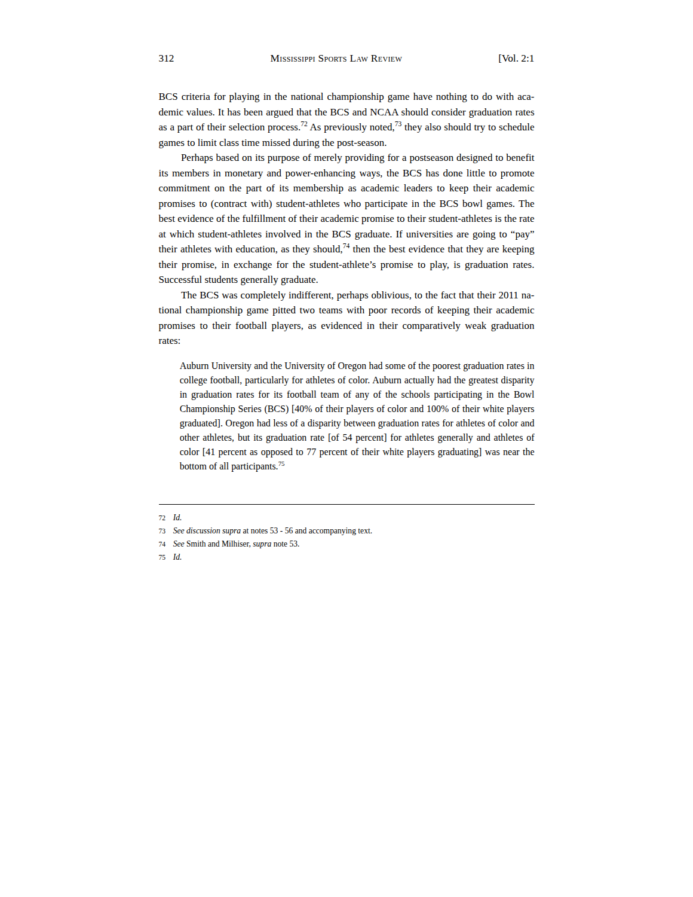312 Mississippi Sports Law Review [Vol. 2:1
BCS criteria for playing in the national championship game have nothing to do with academic values. It has been argued that the BCS and NCAA should consider graduation rates as a part of their selection process.72 As previously noted,73 they also should try to schedule games to limit class time missed during the post-season.
Perhaps based on its purpose of merely providing for a postseason designed to benefit its members in monetary and power-enhancing ways, the BCS has done little to promote commitment on the part of its membership as academic leaders to keep their academic promises to (contract with) student-athletes who participate in the BCS bowl games. The best evidence of the fulfillment of their academic promise to their student-athletes is the rate at which student-athletes involved in the BCS graduate. If universities are going to “pay” their athletes with education, as they should,74 then the best evidence that they are keeping their promise, in exchange for the student-athlete’s promise to play, is graduation rates. Successful students generally graduate.
The BCS was completely indifferent, perhaps oblivious, to the fact that their 2011 national championship game pitted two teams with poor records of keeping their academic promises to their football players, as evidenced in their comparatively weak graduation rates:
Auburn University and the University of Oregon had some of the poorest graduation rates in college football, particularly for athletes of color. Auburn actually had the greatest disparity in graduation rates for its football team of any of the schools participating in the Bowl Championship Series (BCS) [40% of their players of color and 100% of their white players graduated]. Oregon had less of a disparity between graduation rates for athletes of color and other athletes, but its graduation rate [of 54 percent] for athletes generally and athletes of color [41 percent as opposed to 77 percent of their white players graduating] was near the bottom of all participants.75
72 Id.
73 See discussion supra at notes 53 - 56 and accompanying text.
74 See Smith and Milhiser, supra note 53.
75 Id.